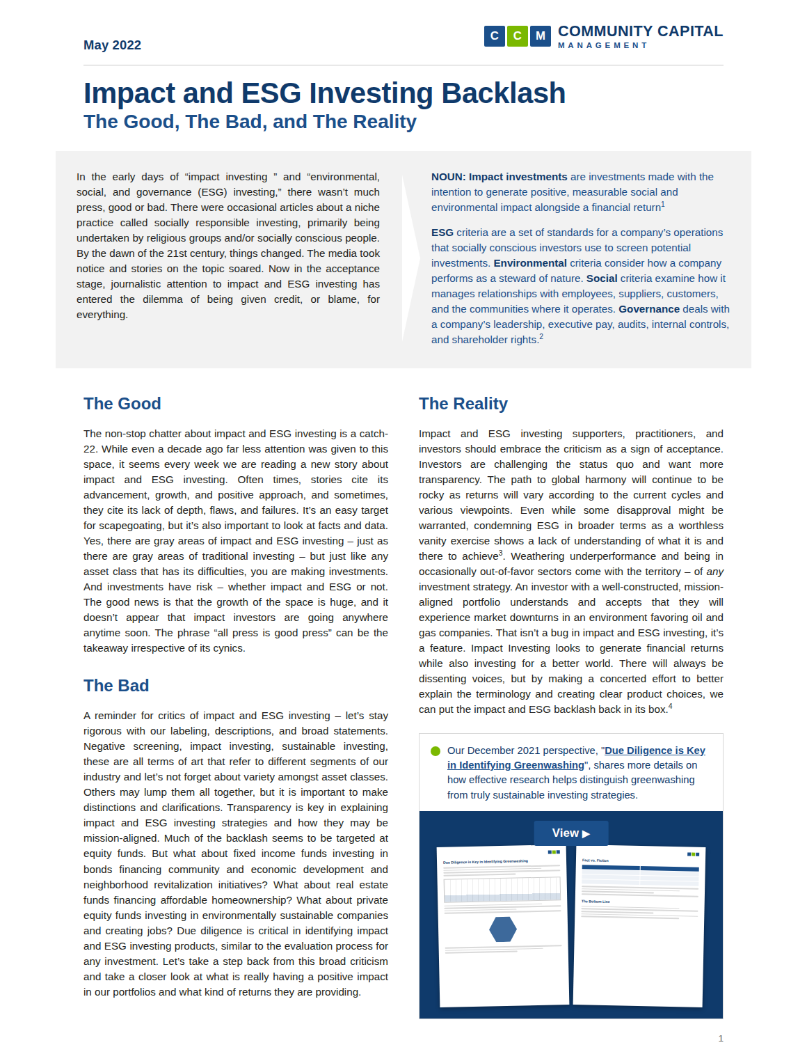May 2022
CCM
COMMUNITY CAPITAL
MANAGEMENT
Impact and ESG Investing Backlash
The Good, The Bad, and The Reality
In the early days of “impact investing ” and “environmental, social, and governance (ESG) investing,” there wasn’t much press, good or bad. There were occasional articles about a niche practice called socially responsible investing, primarily being undertaken by religious groups and/or socially conscious people. By the dawn of the 21st century, things changed. The media took notice and stories on the topic soared. Now in the acceptance stage, journalistic attention to impact and ESG investing has entered the dilemma of being given credit, or blame, for everything.
NOUN: Impact investments are investments made with the intention to generate positive, measurable social and environmental impact alongside a financial return1
ESG criteria are a set of standards for a company’s operations that socially conscious investors use to screen potential investments. Environmental criteria consider how a company performs as a steward of nature. Social criteria examine how it manages relationships with employees, suppliers, customers, and the communities where it operates. Governance deals with a company’s leadership, executive pay, audits, internal controls, and shareholder rights.2
The Good
The non-stop chatter about impact and ESG investing is a catch-22. While even a decade ago far less attention was given to this space, it seems every week we are reading a new story about impact and ESG investing. Often times, stories cite its advancement, growth, and positive approach, and sometimes, they cite its lack of depth, flaws, and failures. It’s an easy target for scapegoating, but it’s also important to look at facts and data. Yes, there are gray areas of impact and ESG investing – just as there are gray areas of traditional investing – but just like any asset class that has its difficulties, you are making investments. And investments have risk – whether impact and ESG or not. The good news is that the growth of the space is huge, and it doesn’t appear that impact investors are going anywhere anytime soon. The phrase “all press is good press” can be the takeaway irrespective of its cynics.
The Bad
A reminder for critics of impact and ESG investing – let’s stay rigorous with our labeling, descriptions, and broad statements. Negative screening, impact investing, sustainable investing, these are all terms of art that refer to different segments of our industry and let’s not forget about variety amongst asset classes. Others may lump them all together, but it is important to make distinctions and clarifications. Transparency is key in explaining impact and ESG investing strategies and how they may be mission-aligned. Much of the backlash seems to be targeted at equity funds. But what about fixed income funds investing in bonds financing community and economic development and neighborhood revitalization initiatives? What about real estate funds financing affordable homeownership? What about private equity funds investing in environmentally sustainable companies and creating jobs? Due diligence is critical in identifying impact and ESG investing products, similar to the evaluation process for any investment. Let’s take a step back from this broad criticism and take a closer look at what is really having a positive impact in our portfolios and what kind of returns they are providing.
The Reality
Impact and ESG investing supporters, practitioners, and investors should embrace the criticism as a sign of acceptance. Investors are challenging the status quo and want more transparency. The path to global harmony will continue to be rocky as returns will vary according to the current cycles and various viewpoints. Even while some disapproval might be warranted, condemning ESG in broader terms as a worthless vanity exercise shows a lack of understanding of what it is and there to achieve3. Weathering underperformance and being in occasionally out-of-favor sectors come with the territory – of any investment strategy. An investor with a well-constructed, mission-aligned portfolio understands and accepts that they will experience market downturns in an environment favoring oil and gas companies. That isn’t a bug in impact and ESG investing, it’s a feature. Impact Investing looks to generate financial returns while also investing for a better world. There will always be dissenting voices, but by making a concerted effort to better explain the terminology and creating clear product choices, we can put the impact and ESG backlash back in its box.4
Our December 2021 perspective, "Due Diligence is Key in Identifying Greenwashing", shares more details on how effective research helps distinguish greenwashing from truly sustainable investing strategies.
View ▶
Due Diligence is Key in Identifying Greenwashing
Fact vs. Fiction
The Bottom Line
1